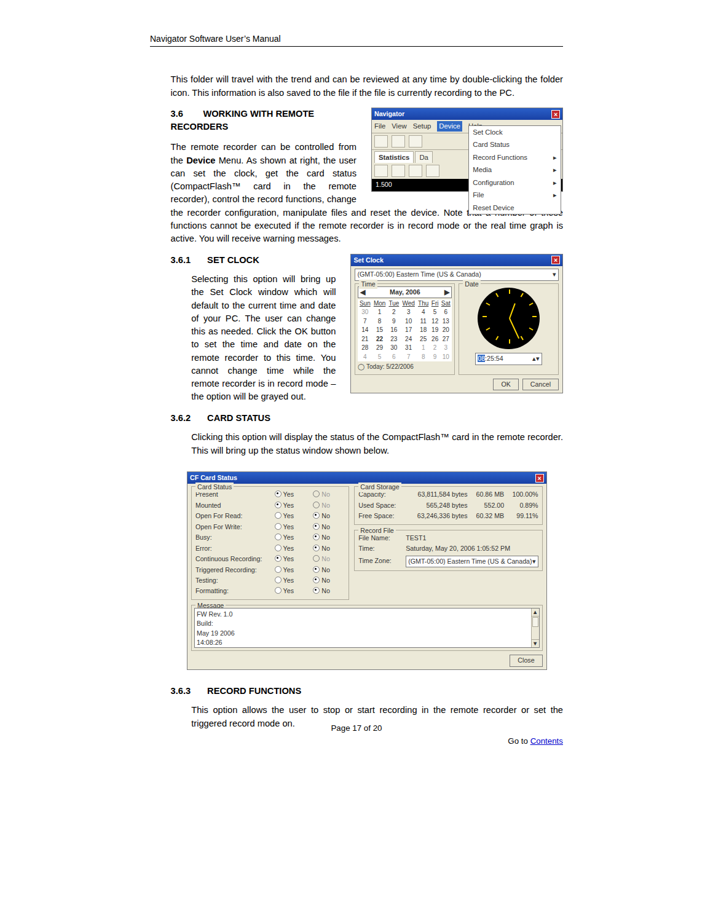Navigator Software User’s Manual
This folder will travel with the trend and can be reviewed at any time by double-clicking the folder icon. This information is also saved to the file if the file is currently recording to the PC.
Navigator×
File View Setup Device Help
Statistics
Da
1.5001.500
Set Clock
Card Status
Record Functions▸
Media▸
Configuration▸
File▸
Reset Device
3.6 Working with Remote Recorders
The remote recorder can be controlled from the Device Menu. As shown at right, the user can set the clock, get the card status (CompactFlash™ card in the remote recorder), control the record functions, change the recorder configuration, manipulate files and reset the device. Note that a number of these functions cannot be executed if the remote recorder is in record mode or the real time graph is active. You will receive warning messages.
Set Clock×
(GMT-05:00) Eastern Time (US & Canada)▾
Time
◀May, 2006▶
| Sun | Mon | Tue | Wed | Thu | Fri | Sat |
| --- | --- | --- | --- | --- | --- | --- |
| 30 | 1 | 2 | 3 | 4 | 5 | 6 |
| 7 | 8 | 9 | 10 | 11 | 12 | 13 |
| 14 | 15 | 16 | 17 | 18 | 19 | 20 |
| 21 | 22 | 23 | 24 | 25 | 26 | 27 |
| 28 | 29 | 30 | 31 | 1 | 2 | 3 |
| 4 | 5 | 6 | 7 | 8 | 9 | 10 |
◯ Today: 5/22/2006
Date
08:25:54▴▾
OK
Cancel
3.6.1 Set Clock
Selecting this option will bring up the Set Clock window which will default to the current time and date of your PC. The user can change this as needed. Click the OK button to set the time and date on the remote recorder to this time. You cannot change time while the remote recorder is in record mode – the option will be grayed out.
3.6.2 Card Status
Clicking this option will display the status of the CompactFlash™ card in the remote recorder. This will bring up the status window shown below.
CF Card Status×
Card Status
| Present | Yes | No |
| Mounted | Yes | No |
| Open For Read: | Yes | No |
| Open For Write: | Yes | No |
| Busy: | Yes | No |
| Error: | Yes | No |
| Continuous Recording: | Yes | No |
| Triggered Recording: | Yes | No |
| Testing: | Yes | No |
| Formatting: | Yes | No |
Card Storage
| Capacity: | 63,811,584 bytes | 60.86 MB | 100.00% |
| Used Space: | 565,248 bytes | 552.00 | 0.89% |
| Free Space: | 63,246,336 bytes | 60.32 MB | 99.11% |
Record File
| File Name: | TEST1 |
| Time: | Saturday, May 20, 2006 1:05:52 PM |
| Time Zone: | (GMT-05:00) Eastern Time (US & Canada) ▾ |
Message
FW Rev. 1.0
Build:
May 19 2006
14:08:26
▲
▼
Close
3.6.3 Record Functions
This option allows the user to stop or start recording in the remote recorder or set the triggered record mode on.
Page 17 of 20
Go to Contents